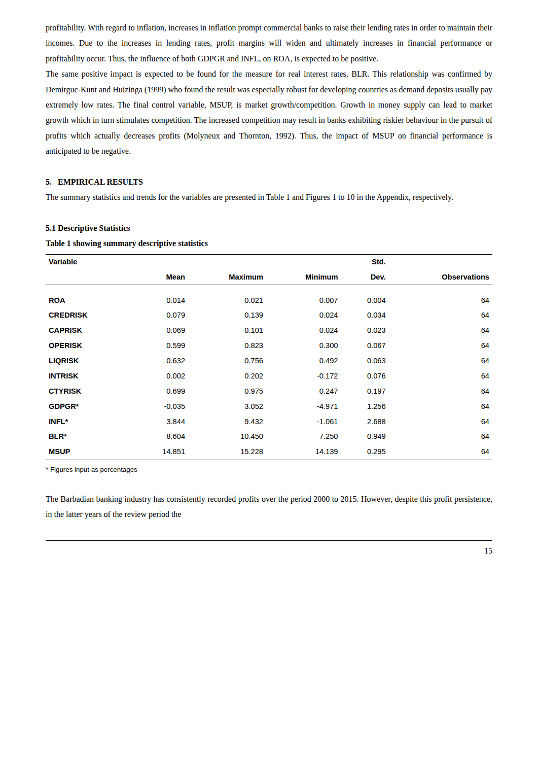profitability. With regard to inflation, increases in inflation prompt commercial banks to raise their lending rates in order to maintain their incomes. Due to the increases in lending rates, profit margins will widen and ultimately increases in financial performance or profitability occur. Thus, the influence of both GDPGR and INFL, on ROA, is expected to be positive.
The same positive impact is expected to be found for the measure for real interest rates, BLR. This relationship was confirmed by Demirguc-Kunt and Huizinga (1999) who found the result was especially robust for developing countries as demand deposits usually pay extremely low rates. The final control variable, MSUP, is market growth/competition. Growth in money supply can lead to market growth which in turn stimulates competition. The increased competition may result in banks exhibiting riskier behaviour in the pursuit of profits which actually decreases profits (Molyneux and Thornton, 1992). Thus, the impact of MSUP on financial performance is anticipated to be negative.
5. EMPIRICAL RESULTS
The summary statistics and trends for the variables are presented in Table 1 and Figures 1 to 10 in the Appendix, respectively.
5.1 Descriptive Statistics
Table 1 showing summary descriptive statistics
| Variable | | | | Std. | |
| --- | --- | --- | --- | --- | --- |
| | Mean | Maximum | Minimum | Dev. | Observations |
| ROA | 0.014 | 0.021 | 0.007 | 0.004 | 64 |
| CREDRISK | 0.079 | 0.139 | 0.024 | 0.034 | 64 |
| CAPRISK | 0.069 | 0.101 | 0.024 | 0.023 | 64 |
| OPERISK | 0.599 | 0.823 | 0.300 | 0.067 | 64 |
| LIQRISK | 0.632 | 0.756 | 0.492 | 0.063 | 64 |
| INTRISK | 0.002 | 0.202 | -0.172 | 0.076 | 64 |
| CTYRISK | 0.699 | 0.975 | 0.247 | 0.197 | 64 |
| GDPGR* | -0.035 | 3.052 | -4.971 | 1.256 | 64 |
| INFL* | 3.844 | 9.432 | -1.061 | 2.688 | 64 |
| BLR* | 8.604 | 10.450 | 7.250 | 0.949 | 64 |
| MSUP | 14.851 | 15.228 | 14.139 | 0.295 | 64 |
* Figures input as percentages
The Barbadian banking industry has consistently recorded profits over the period 2000 to 2015. However, despite this profit persistence, in the latter years of the review period the
15